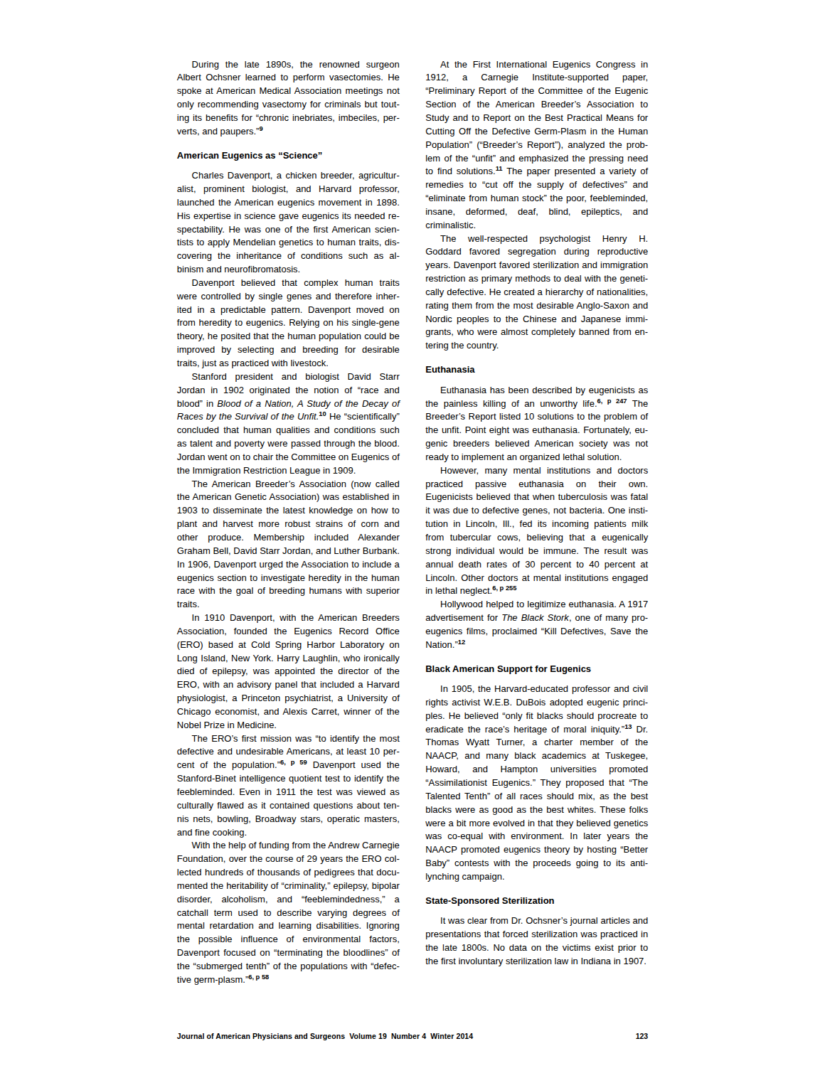During the late 1890s, the renowned surgeon Albert Ochsner learned to perform vasectomies. He spoke at American Medical Association meetings not only recommending vasectomy for criminals but touting its benefits for “chronic inebriates, imbeciles, perverts, and paupers.”9
American Eugenics as “Science”
Charles Davenport, a chicken breeder, agriculturalist, prominent biologist, and Harvard professor, launched the American eugenics movement in 1898. His expertise in science gave eugenics its needed respectability. He was one of the first American scientists to apply Mendelian genetics to human traits, discovering the inheritance of conditions such as albinism and neurofibromatosis.
Davenport believed that complex human traits were controlled by single genes and therefore inherited in a predictable pattern. Davenport moved on from heredity to eugenics. Relying on his single-gene theory, he posited that the human population could be improved by selecting and breeding for desirable traits, just as practiced with livestock.
Stanford president and biologist David Starr Jordan in 1902 originated the notion of “race and blood” in Blood of a Nation, A Study of the Decay of Races by the Survival of the Unfit.10 He “scientifically” concluded that human qualities and conditions such as talent and poverty were passed through the blood. Jordan went on to chair the Committee on Eugenics of the Immigration Restriction League in 1909.
The American Breeder’s Association (now called the American Genetic Association) was established in 1903 to disseminate the latest knowledge on how to plant and harvest more robust strains of corn and other produce. Membership included Alexander Graham Bell, David Starr Jordan, and Luther Burbank. In 1906, Davenport urged the Association to include a eugenics section to investigate heredity in the human race with the goal of breeding humans with superior traits.
In 1910 Davenport, with the American Breeders Association, founded the Eugenics Record Office (ERO) based at Cold Spring Harbor Laboratory on Long Island, New York. Harry Laughlin, who ironically died of epilepsy, was appointed the director of the ERO, with an advisory panel that included a Harvard physiologist, a Princeton psychiatrist, a University of Chicago economist, and Alexis Carret, winner of the Nobel Prize in Medicine.
The ERO’s first mission was “to identify the most defective and undesirable Americans, at least 10 percent of the population.”6, p 59 Davenport used the Stanford-Binet intelligence quotient test to identify the feebleminded. Even in 1911 the test was viewed as culturally flawed as it contained questions about tennis nets, bowling, Broadway stars, operatic masters, and fine cooking.
With the help of funding from the Andrew Carnegie Foundation, over the course of 29 years the ERO collected hundreds of thousands of pedigrees that documented the heritability of “criminality,” epilepsy, bipolar disorder, alcoholism, and “feeblemindedness,” a catchall term used to describe varying degrees of mental retardation and learning disabilities. Ignoring the possible influence of environmental factors, Davenport focused on “terminating the bloodlines” of the “submerged tenth” of the populations with “defective germ-plasm.”6, p 58
At the First International Eugenics Congress in 1912, a Carnegie Institute-supported paper, “Preliminary Report of the Committee of the Eugenic Section of the American Breeder’s Association to Study and to Report on the Best Practical Means for Cutting Off the Defective Germ-Plasm in the Human Population” (“Breeder’s Report”), analyzed the problem of the “unfit” and emphasized the pressing need to find solutions.11 The paper presented a variety of remedies to “cut off the supply of defectives” and “eliminate from human stock” the poor, feebleminded, insane, deformed, deaf, blind, epileptics, and criminalistic.
The well-respected psychologist Henry H. Goddard favored segregation during reproductive years. Davenport favored sterilization and immigration restriction as primary methods to deal with the genetically defective. He created a hierarchy of nationalities, rating them from the most desirable Anglo-Saxon and Nordic peoples to the Chinese and Japanese immigrants, who were almost completely banned from entering the country.
Euthanasia
Euthanasia has been described by eugenicists as the painless killing of an unworthy life.6, p 247 The Breeder’s Report listed 10 solutions to the problem of the unfit. Point eight was euthanasia. Fortunately, eugenic breeders believed American society was not ready to implement an organized lethal solution.
However, many mental institutions and doctors practiced passive euthanasia on their own. Eugenicists believed that when tuberculosis was fatal it was due to defective genes, not bacteria. One institution in Lincoln, Ill., fed its incoming patients milk from tubercular cows, believing that a eugenically strong individual would be immune. The result was annual death rates of 30 percent to 40 percent at Lincoln. Other doctors at mental institutions engaged in lethal neglect.6, p 255
Hollywood helped to legitimize euthanasia. A 1917 advertisement for The Black Stork, one of many pro-eugenics films, proclaimed “Kill Defectives, Save the Nation.”12
Black American Support for Eugenics
In 1905, the Harvard-educated professor and civil rights activist W.E.B. DuBois adopted eugenic principles. He believed “only fit blacks should procreate to eradicate the race’s heritage of moral iniquity.”13 Dr. Thomas Wyatt Turner, a charter member of the NAACP, and many black academics at Tuskegee, Howard, and Hampton universities promoted “Assimilationist Eugenics.” They proposed that “The Talented Tenth” of all races should mix, as the best blacks were as good as the best whites. These folks were a bit more evolved in that they believed genetics was co-equal with environment. In later years the NAACP promoted eugenics theory by hosting “Better Baby” contests with the proceeds going to its anti-lynching campaign.
State-Sponsored Sterilization
It was clear from Dr. Ochsner’s journal articles and presentations that forced sterilization was practiced in the late 1800s. No data on the victims exist prior to the first involuntary sterilization law in Indiana in 1907.
Journal of American Physicians and Surgeons Volume 19 Number 4 Winter 2014 123